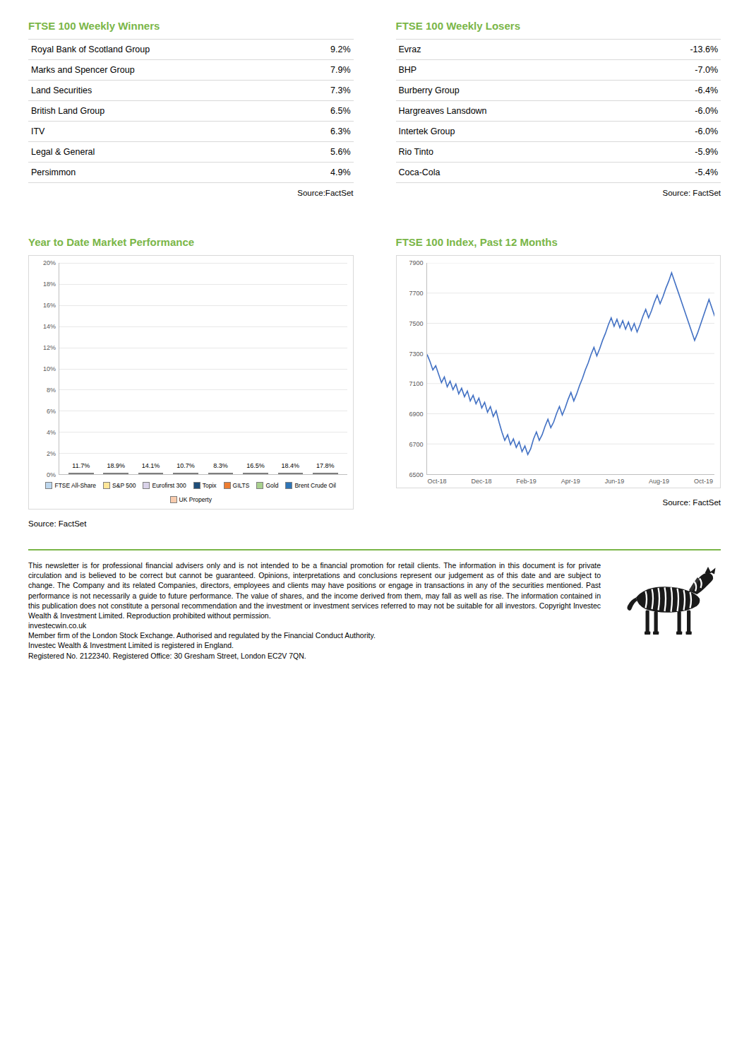FTSE 100 Weekly Winners
| Royal Bank of Scotland Group | 9.2% |
| Marks and Spencer Group | 7.9% |
| Land Securities | 7.3% |
| British Land Group | 6.5% |
| ITV | 6.3% |
| Legal & General | 5.6% |
| Persimmon | 4.9% |
Source:FactSet
FTSE 100 Weekly Losers
| Evraz | -13.6% |
| BHP | -7.0% |
| Burberry Group | -6.4% |
| Hargreaves Lansdown | -6.0% |
| Intertek Group | -6.0% |
| Rio Tinto | -5.9% |
| Coca-Cola | -5.4% |
Source: FactSet
Year to Date Market Performance
20% 18% 16% 14% 12% 10% 8% 6% 4% 2% 0%
11.7%
18.9%
14.1%
10.7%
8.3%
16.5%
18.4%
17.8%
FTSE All-Share S&P 500 Eurofirst 300 Topix GILTS Gold Brent Crude Oil UK Property
Source: FactSet
FTSE 100 Index, Past 12 Months
7900 7700 7500 7300 7100 6900 6700 6500
Oct-18 Dec-18 Feb-19 Apr-19 Jun-19 Aug-19 Oct-19
Source: FactSet
This newsletter is for professional financial advisers only and is not intended to be a financial promotion for retail clients. The information in this document is for private circulation and is believed to be correct but cannot be guaranteed. Opinions, interpretations and conclusions represent our judgement as of this date and are subject to change. The Company and its related Companies, directors, employees and clients may have positions or engage in transactions in any of the securities mentioned. Past performance is not necessarily a guide to future performance. The value of shares, and the income derived from them, may fall as well as rise. The information contained in this publication does not constitute a personal recommendation and the investment or investment services referred to may not be suitable for all investors. Copyright Investec Wealth & Investment Limited. Reproduction prohibited without permission.
investecwin.co.uk
Member firm of the London Stock Exchange. Authorised and regulated by the Financial Conduct Authority.
Investec Wealth & Investment Limited is registered in England.
Registered No. 2122340. Registered Office: 30 Gresham Street, London EC2V 7QN.